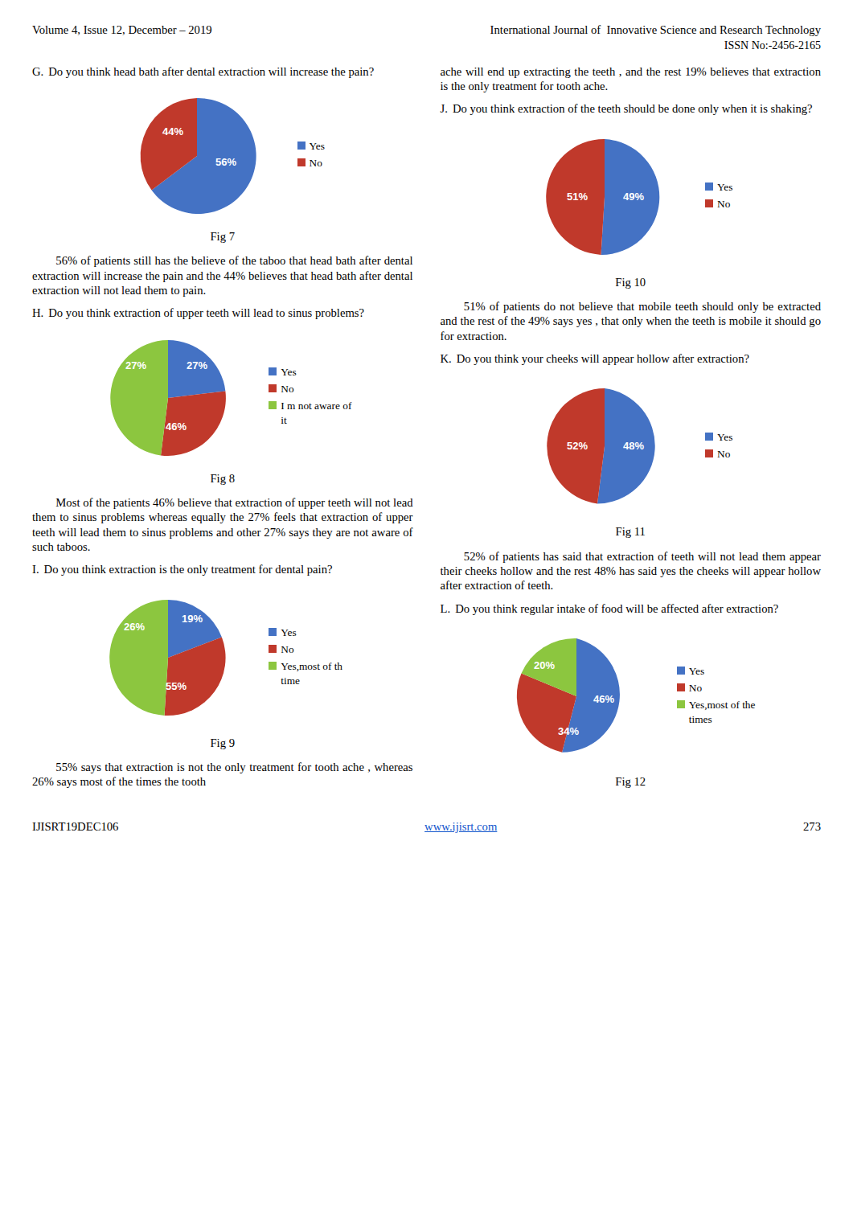Volume 4, Issue 12, December – 2019
International Journal of Innovative Science and Research Technology
ISSN No:-2456-2165
G.
Do you think head bath after dental extraction will increase the pain?
56% 44%
Yes
No
Fig 7
56% of patients still has the believe of the taboo that head bath after dental extraction will increase the pain and the 44% believes that head bath after dental extraction will not lead them to pain.
H.
Do you think extraction of upper teeth will lead to sinus problems?
27% 46% 27%
Yes
No
I m not aware of it
Fig 8
Most of the patients 46% believe that extraction of upper teeth will not lead them to sinus problems whereas equally the 27% feels that extraction of upper teeth will lead them to sinus problems and other 27% says they are not aware of such taboos.
I.
Do you think extraction is the only treatment for dental pain?
19% 55% 26%
Yes
No
Yes,most of th time
Fig 9
55% says that extraction is not the only treatment for tooth ache , whereas 26% says most of the times the tooth
ache will end up extracting the teeth , and the rest 19% believes that extraction is the only treatment for tooth ache.
J.
Do you think extraction of the teeth should be done only when it is shaking?
49% 51%
Yes
No
Fig 10
51% of patients do not believe that mobile teeth should only be extracted and the rest of the 49% says yes , that only when the teeth is mobile it should go for extraction.
K.
Do you think your cheeks will appear hollow after extraction?
48% 52%
Yes
No
Fig 11
52% of patients has said that extraction of teeth will not lead them appear their cheeks hollow and the rest 48% has said yes the cheeks will appear hollow after extraction of teeth.
L.
Do you think regular intake of food will be affected after extraction?
46% 34% 20%
Yes
No
Yes,most of the times
Fig 12
IJISRT19DEC106
www.ijisrt.com
273